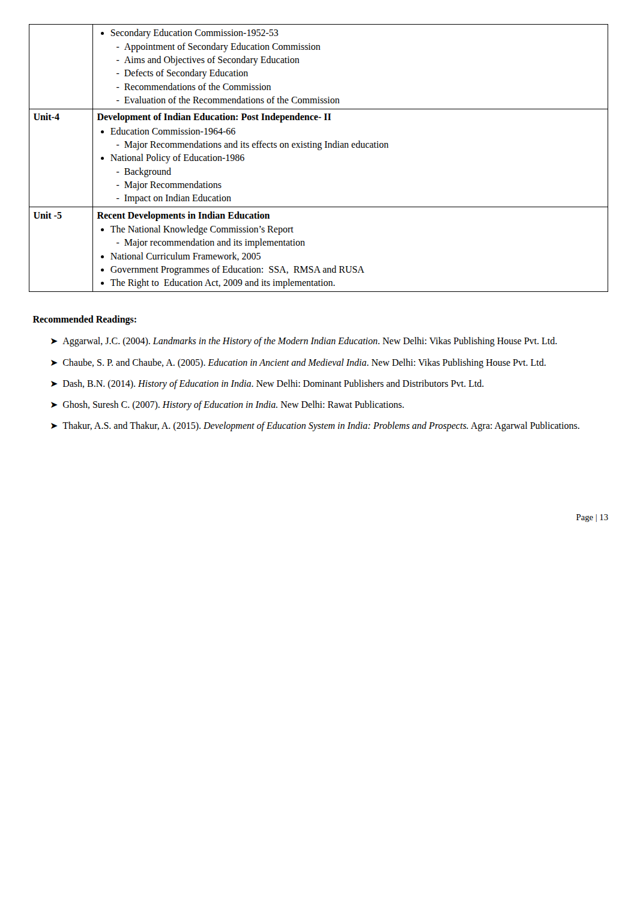| | Secondary Education Commission-1952-53 Appointment of Secondary Education Commission Aims and Objectives of Secondary Education Defects of Secondary Education Recommendations of the Commission Evaluation of the Recommendations of the Commission |
| Unit-4 | Development of Indian Education: Post Independence- II Education Commission-1964-66 Major Recommendations and its effects on existing Indian education National Policy of Education-1986 Background Major Recommendations Impact on Indian Education |
| Unit -5 | Recent Developments in Indian Education The National Knowledge Commission’s Report Major recommendation and its implementation National Curriculum Framework, 2005 Government Programmes of Education: SSA, RMSA and RUSA The Right to Education Act, 2009 and its implementation. |
Recommended Readings:
Aggarwal, J.C. (2004). Landmarks in the History of the Modern Indian Education. New Delhi: Vikas Publishing House Pvt. Ltd.
Chaube, S. P. and Chaube, A. (2005). Education in Ancient and Medieval India. New Delhi: Vikas Publishing House Pvt. Ltd.
Dash, B.N. (2014). History of Education in India. New Delhi: Dominant Publishers and Distributors Pvt. Ltd.
Ghosh, Suresh C. (2007). History of Education in India. New Delhi: Rawat Publications.
Thakur, A.S. and Thakur, A. (2015). Development of Education System in India: Problems and Prospects. Agra: Agarwal Publications.
Page | 13